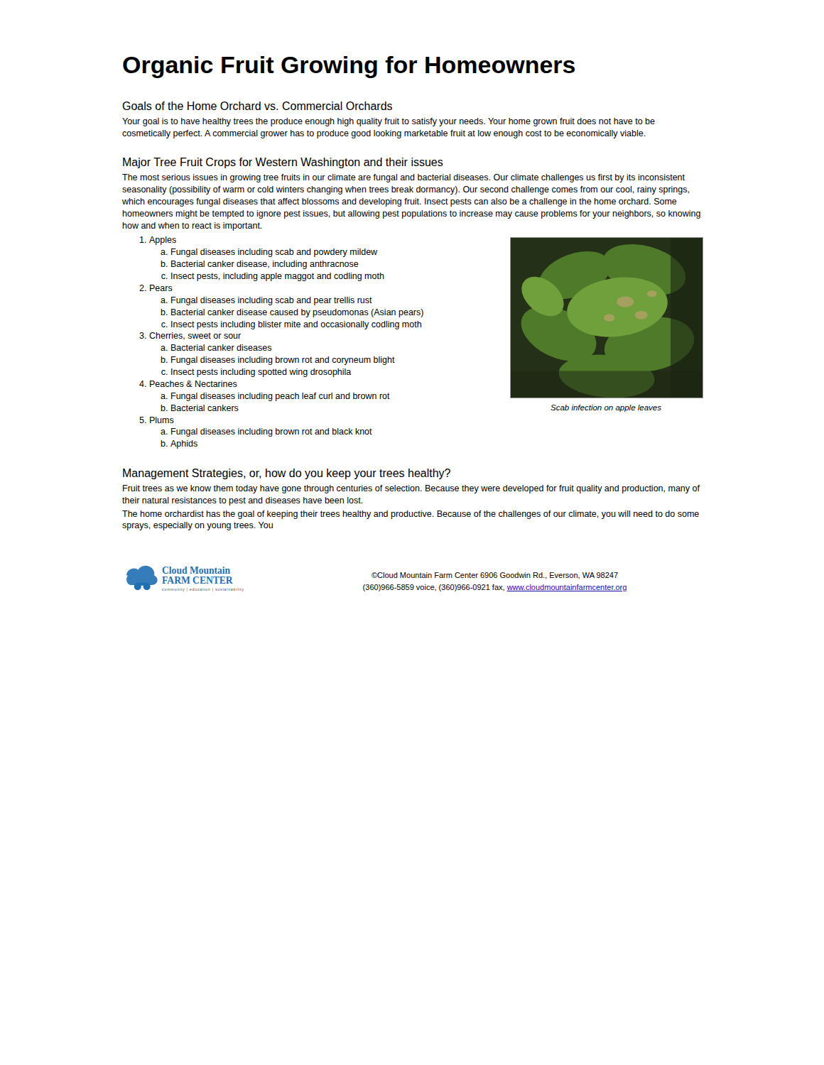Organic Fruit Growing for Homeowners
Goals of the Home Orchard vs. Commercial Orchards
Your goal is to have healthy trees the produce enough high quality fruit to satisfy your needs. Your home grown fruit does not have to be cosmetically perfect. A commercial grower has to produce good looking marketable fruit at low enough cost to be economically viable.
Major Tree Fruit Crops for Western Washington and their issues
The most serious issues in growing tree fruits in our climate are fungal and bacterial diseases. Our climate challenges us first by its inconsistent seasonality (possibility of warm or cold winters changing when trees break dormancy). Our second challenge comes from our cool, rainy springs, which encourages fungal diseases that affect blossoms and developing fruit. Insect pests can also be a challenge in the home orchard. Some homeowners might be tempted to ignore pest issues, but allowing pest populations to increase may cause problems for your neighbors, so knowing how and when to react is important.
Scab infection on apple leaves
Apples
Fungal diseases including scab and powdery mildew
Bacterial canker disease, including anthracnose
Insect pests, including apple maggot and codling moth
Pears
Fungal diseases including scab and pear trellis rust
Bacterial canker disease caused by pseudomonas (Asian pears)
Insect pests including blister mite and occasionally codling moth
Cherries, sweet or sour
Bacterial canker diseases
Fungal diseases including brown rot and coryneum blight
Insect pests including spotted wing drosophila
Peaches & Nectarines
Fungal diseases including peach leaf curl and brown rot
Bacterial cankers
Plums
Fungal diseases including brown rot and black knot
Aphids
Management Strategies, or, how do you keep your trees healthy?
Fruit trees as we know them today have gone through centuries of selection. Because they were developed for fruit quality and production, many of their natural resistances to pest and diseases have been lost.
The home orchardist has the goal of keeping their trees healthy and productive. Because of the challenges of our climate, you will need to do some sprays, especially on young trees. You
Cloud Mountain FARM CENTER community | education | sustainability
©Cloud Mountain Farm Center 6906 Goodwin Rd., Everson, WA 98247
(360)966-5859 voice, (360)966-0921 fax, www.cloudmountainfarmcenter.org